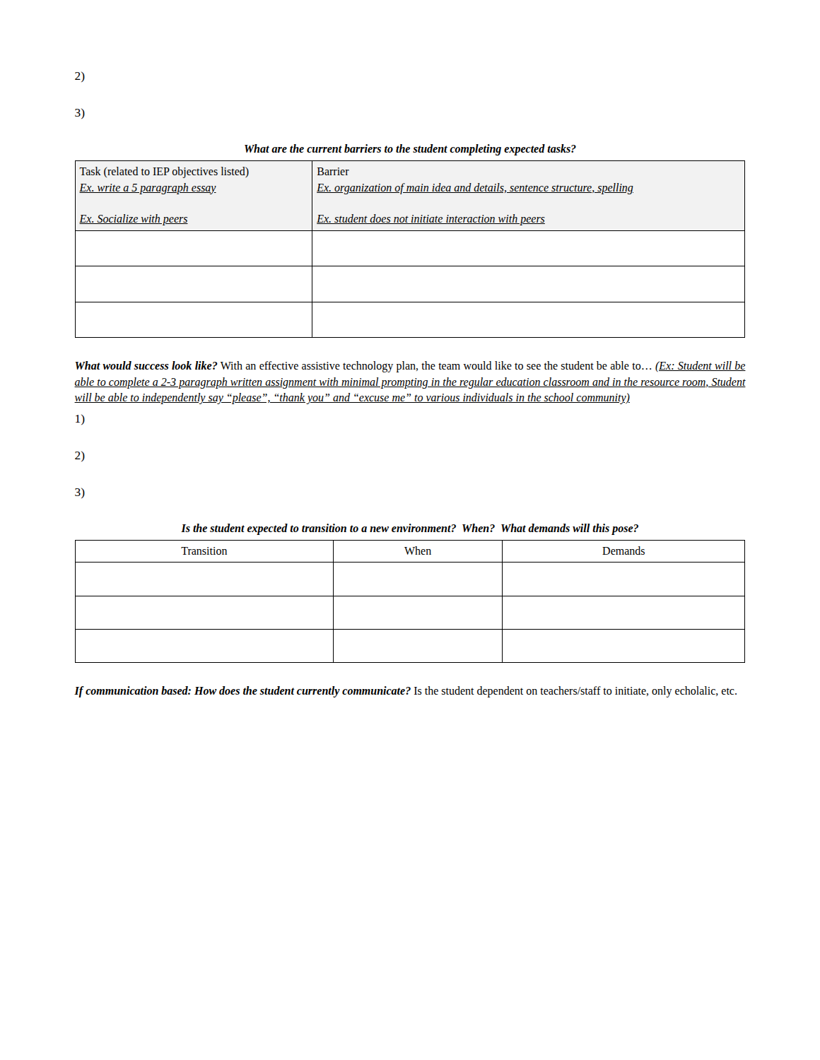2)
3)
What are the current barriers to the student completing expected tasks?
| Task (related to IEP objectives listed) Ex. write a 5 paragraph essay Ex. Socialize with peers | Barrier Ex. organization of main idea and details, sentence structure, spelling Ex. student does not initiate interaction with peers |
What would success look like? With an effective assistive technology plan, the team would like to see the student be able to… (Ex: Student will be able to complete a 2-3 paragraph written assignment with minimal prompting in the regular education classroom and in the resource room, Student will be able to independently say “please”, “thank you” and “excuse me” to various individuals in the school community)
1)
2)
3)
Is the student expected to transition to a new environment? When? What demands will this pose?
| Transition | When | Demands |
| --- | --- | --- |
If communication based: How does the student currently communicate? Is the student dependent on teachers/staff to initiate, only echolalic, etc.